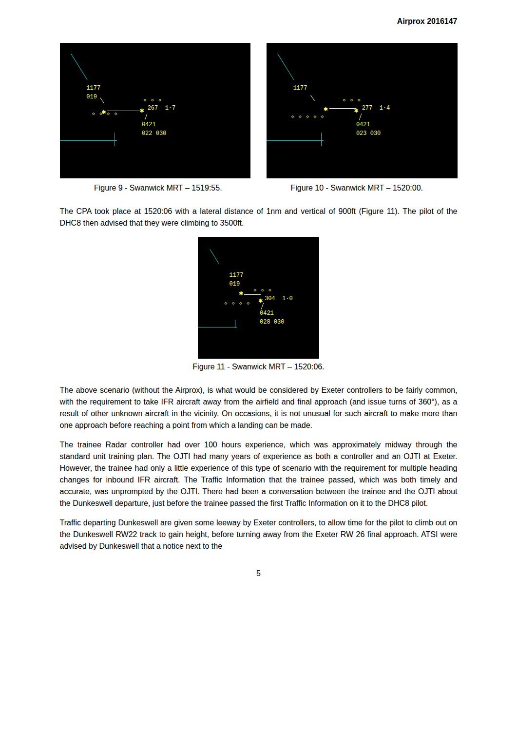Airprox 2016147
1177
019
✱
◇ ◇ ◇ ◇
✱
267 1·7
◇ ◇ ◇
0421
022 030
1177
✱
◇ ◇ ◇ ◇ ◇
✱
277 1·4
◇ ◇ ◇
0421
023 030
Figure 9 - Swanwick MRT – 1519:55.
Figure 10 - Swanwick MRT – 1520:00.
The CPA took place at 1520:06 with a lateral distance of 1nm and vertical of 900ft (Figure 11). The pilot of the DHC8 then advised that they were climbing to 3500ft.
1177
019
✱
◇ ◇ ◇ ◇
✱
304 1·0
◇ ◇ ◇
0421
028 030
Figure 11 - Swanwick MRT – 1520:06.
The above scenario (without the Airprox), is what would be considered by Exeter controllers to be fairly common, with the requirement to take IFR aircraft away from the airfield and final approach (and issue turns of 360°), as a result of other unknown aircraft in the vicinity. On occasions, it is not unusual for such aircraft to make more than one approach before reaching a point from which a landing can be made.
The trainee Radar controller had over 100 hours experience, which was approximately midway through the standard unit training plan. The OJTI had many years of experience as both a controller and an OJTI at Exeter. However, the trainee had only a little experience of this type of scenario with the requirement for multiple heading changes for inbound IFR aircraft. The Traffic Information that the trainee passed, which was both timely and accurate, was unprompted by the OJTI. There had been a conversation between the trainee and the OJTI about the Dunkeswell departure, just before the trainee passed the first Traffic Information on it to the DHC8 pilot.
Traffic departing Dunkeswell are given some leeway by Exeter controllers, to allow time for the pilot to climb out on the Dunkeswell RW22 track to gain height, before turning away from the Exeter RW 26 final approach. ATSI were advised by Dunkeswell that a notice next to the
5